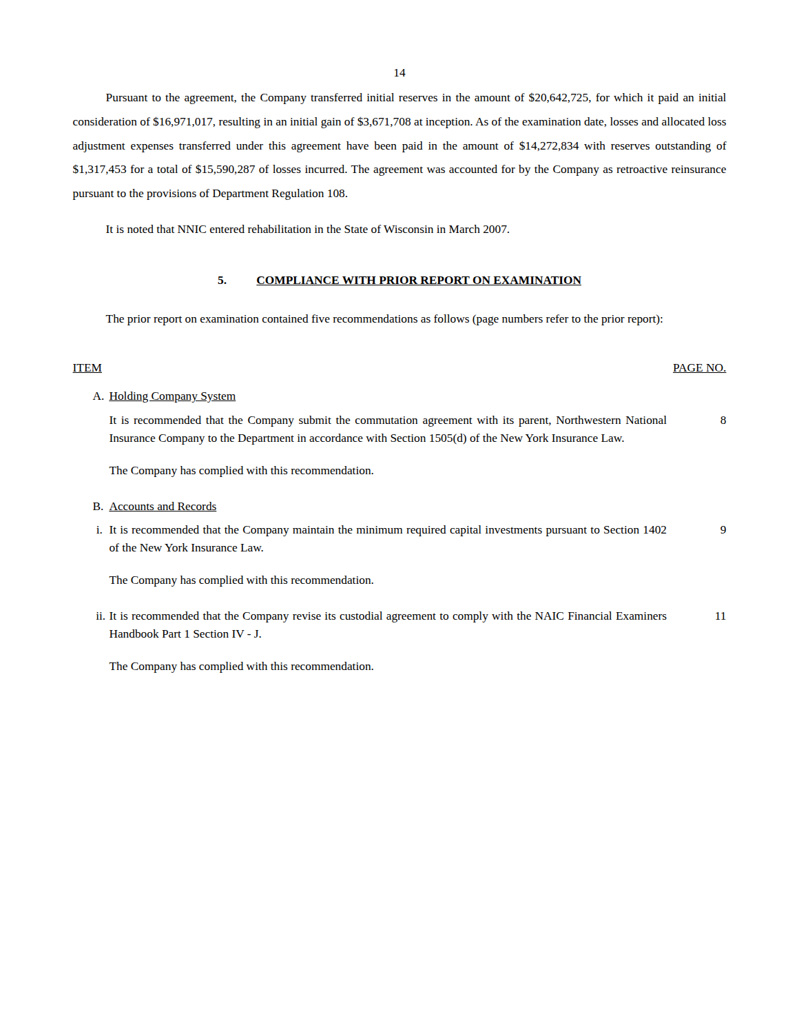14
Pursuant to the agreement, the Company transferred initial reserves in the amount of $20,642,725, for which it paid an initial consideration of $16,971,017, resulting in an initial gain of $3,671,708 at inception. As of the examination date, losses and allocated loss adjustment expenses transferred under this agreement have been paid in the amount of $14,272,834 with reserves outstanding of $1,317,453 for a total of $15,590,287 of losses incurred. The agreement was accounted for by the Company as retroactive reinsurance pursuant to the provisions of Department Regulation 108.
It is noted that NNIC entered rehabilitation in the State of Wisconsin in March 2007.
5. COMPLIANCE WITH PRIOR REPORT ON EXAMINATION
The prior report on examination contained five recommendations as follows (page numbers refer to the prior report):
ITEM PAGE NO.
A.
Holding Company System
It is recommended that the Company submit the commutation agreement with its parent, Northwestern National Insurance Company to the Department in accordance with Section 1505(d) of the New York Insurance Law.
8
The Company has complied with this recommendation.
B.
Accounts and Records
i.
It is recommended that the Company maintain the minimum required capital investments pursuant to Section 1402 of the New York Insurance Law.
9
The Company has complied with this recommendation.
ii.
It is recommended that the Company revise its custodial agreement to comply with the NAIC Financial Examiners Handbook Part 1 Section IV - J.
11
The Company has complied with this recommendation.